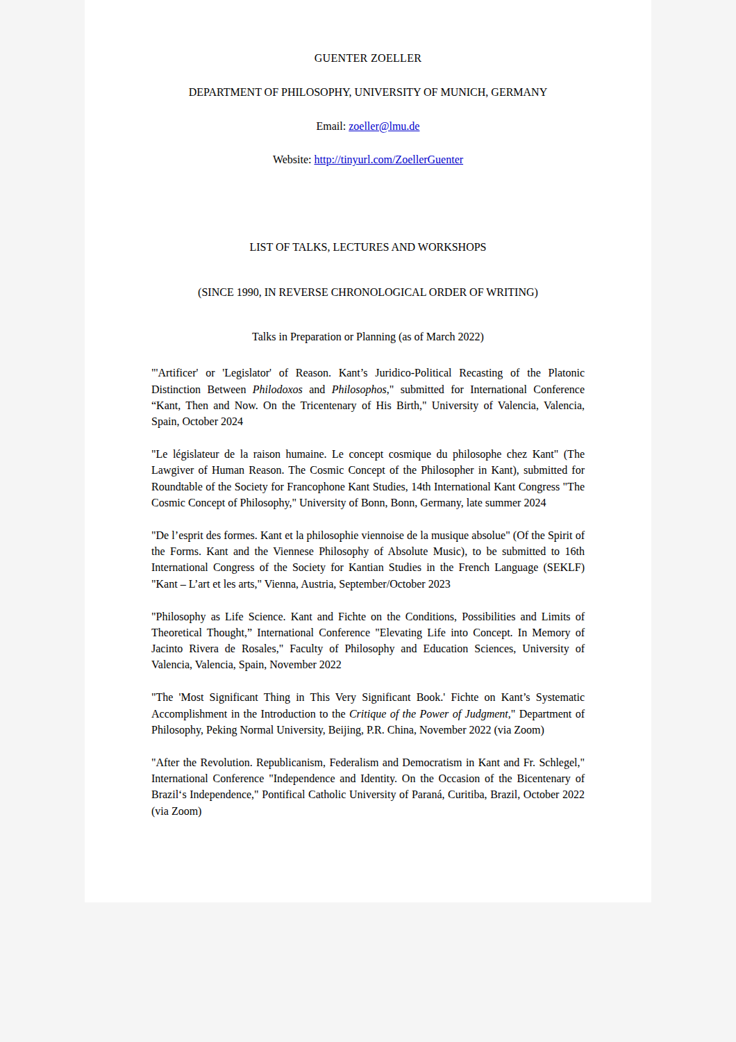GUENTER ZOELLER
DEPARTMENT OF PHILOSOPHY, UNIVERSITY OF MUNICH, GERMANY
Email: zoeller@lmu.de
Website: http://tinyurl.com/ZoellerGuenter
LIST OF TALKS, LECTURES AND WORKSHOPS
(SINCE 1990, IN REVERSE CHRONOLOGICAL ORDER OF WRITING)
Talks in Preparation or Planning (as of March 2022)
"'Artificer' or 'Legislator' of Reason. Kant’s Juridico-Political Recasting of the Platonic Distinction Between Philodoxos and Philosophos," submitted for International Conference “Kant, Then and Now. On the Tricentenary of His Birth," University of Valencia, Valencia, Spain, October 2024
"Le législateur de la raison humaine. Le concept cosmique du philosophe chez Kant" (The Lawgiver of Human Reason. The Cosmic Concept of the Philosopher in Kant), submitted for Roundtable of the Society for Francophone Kant Studies, 14th International Kant Congress "The Cosmic Concept of Philosophy," University of Bonn, Bonn, Germany, late summer 2024
"De l’esprit des formes. Kant et la philosophie viennoise de la musique absolue" (Of the Spirit of the Forms. Kant and the Viennese Philosophy of Absolute Music), to be submitted to 16th International Congress of the Society for Kantian Studies in the French Language (SEKLF) "Kant – L’art et les arts," Vienna, Austria, September/October 2023
"Philosophy as Life Science. Kant and Fichte on the Conditions, Possibilities and Limits of Theoretical Thought,” International Conference "Elevating Life into Concept. In Memory of Jacinto Rivera de Rosales," Faculty of Philosophy and Education Sciences, University of Valencia, Valencia, Spain, November 2022
"The 'Most Significant Thing in This Very Significant Book.' Fichte on Kant’s Systematic Accomplishment in the Introduction to the Critique of the Power of Judgment," Department of Philosophy, Peking Normal University, Beijing, P.R. China, November 2022 (via Zoom)
"After the Revolution. Republicanism, Federalism and Democratism in Kant and Fr. Schlegel," International Conference "Independence and Identity. On the Occasion of the Bicentenary of Brazil‘s Independence," Pontifical Catholic University of Paraná, Curitiba, Brazil, October 2022 (via Zoom)